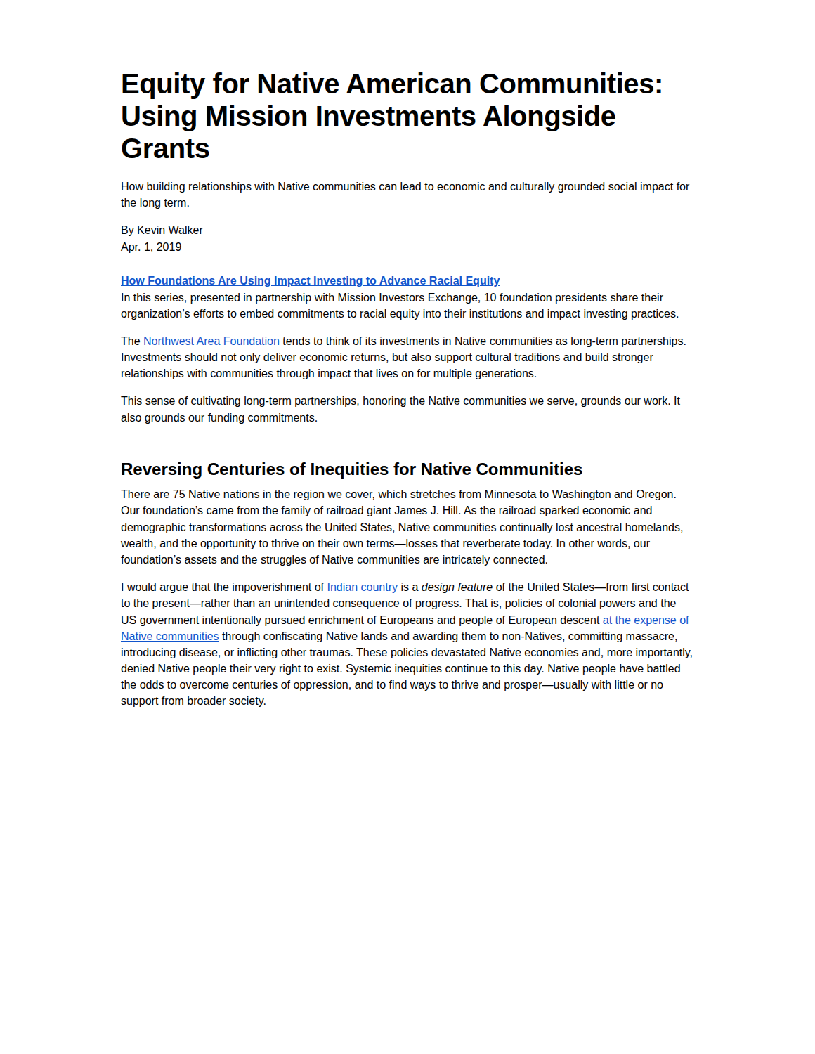Equity for Native American Communities: Using Mission Investments Alongside Grants
How building relationships with Native communities can lead to economic and culturally grounded social impact for the long term.
By Kevin Walker Apr. 1, 2019
How Foundations Are Using Impact Investing to Advance Racial Equity
In this series, presented in partnership with Mission Investors Exchange, 10 foundation presidents share their organization’s efforts to embed commitments to racial equity into their institutions and impact investing practices.
The Northwest Area Foundation tends to think of its investments in Native communities as long-term partnerships. Investments should not only deliver economic returns, but also support cultural traditions and build stronger relationships with communities through impact that lives on for multiple generations.
This sense of cultivating long-term partnerships, honoring the Native communities we serve, grounds our work. It also grounds our funding commitments.
Reversing Centuries of Inequities for Native Communities
There are 75 Native nations in the region we cover, which stretches from Minnesota to Washington and Oregon. Our foundation’s came from the family of railroad giant James J. Hill. As the railroad sparked economic and demographic transformations across the United States, Native communities continually lost ancestral homelands, wealth, and the opportunity to thrive on their own terms—losses that reverberate today. In other words, our foundation’s assets and the struggles of Native communities are intricately connected.
I would argue that the impoverishment of Indian country is a design feature of the United States—from first contact to the present—rather than an unintended consequence of progress. That is, policies of colonial powers and the US government intentionally pursued enrichment of Europeans and people of European descent at the expense of Native communities through confiscating Native lands and awarding them to non-Natives, committing massacre, introducing disease, or inflicting other traumas. These policies devastated Native economies and, more importantly, denied Native people their very right to exist. Systemic inequities continue to this day. Native people have battled the odds to overcome centuries of oppression, and to find ways to thrive and prosper—usually with little or no support from broader society.